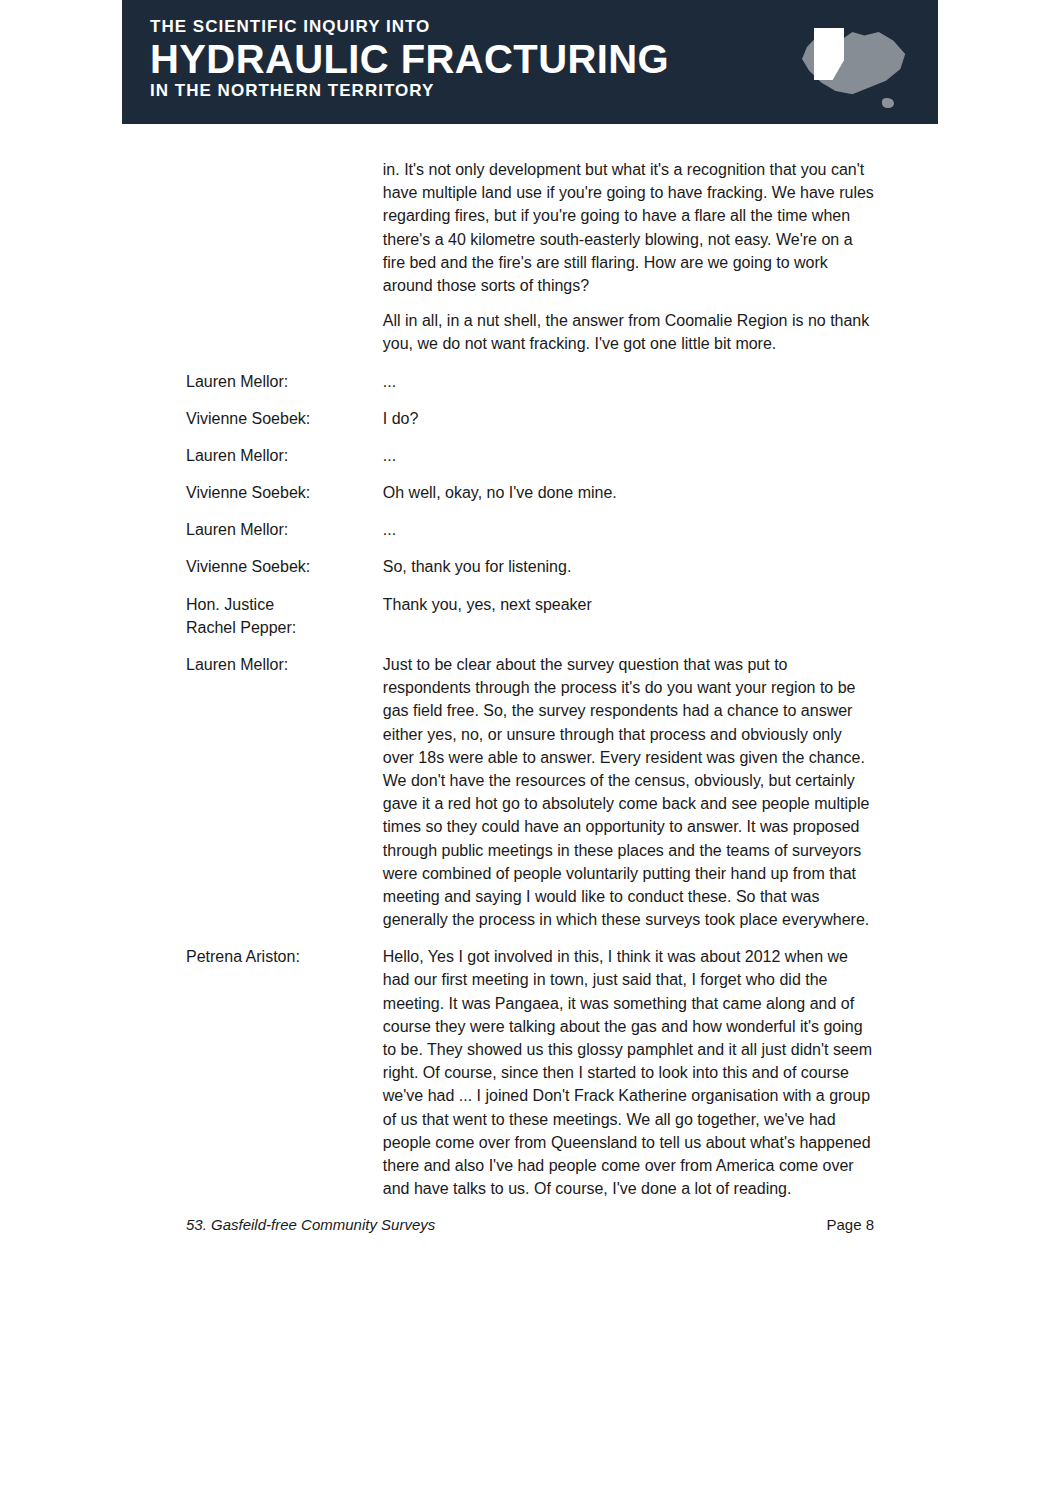The Scientific Inquiry into
Hydraulic Fracturing
in the Northern Territory
| | in. It's not only development but what it's a recognition that you can't have multiple land use if you're going to have fracking. We have rules regarding fires, but if you're going to have a flare all the time when there's a 40 kilometre south-easterly blowing, not easy. We're on a fire bed and the fire's are still flaring. How are we going to work around those sorts of things? All in all, in a nut shell, the answer from Coomalie Region is no thank you, we do not want fracking. I've got one little bit more. |
| Lauren Mellor: | ... |
| Vivienne Soebek: | I do? |
| Lauren Mellor: | ... |
| Vivienne Soebek: | Oh well, okay, no I've done mine. |
| Lauren Mellor: | ... |
| Vivienne Soebek: | So, thank you for listening. |
| Hon. Justice Rachel Pepper: | Thank you, yes, next speaker |
| Lauren Mellor: | Just to be clear about the survey question that was put to respondents through the process it's do you want your region to be gas field free. So, the survey respondents had a chance to answer either yes, no, or unsure through that process and obviously only over 18s were able to answer. Every resident was given the chance. We don't have the resources of the census, obviously, but certainly gave it a red hot go to absolutely come back and see people multiple times so they could have an opportunity to answer. It was proposed through public meetings in these places and the teams of surveyors were combined of people voluntarily putting their hand up from that meeting and saying I would like to conduct these. So that was generally the process in which these surveys took place everywhere. |
| Petrena Ariston: | Hello, Yes I got involved in this, I think it was about 2012 when we had our first meeting in town, just said that, I forget who did the meeting. It was Pangaea, it was something that came along and of course they were talking about the gas and how wonderful it's going to be. They showed us this glossy pamphlet and it all just didn't seem right. Of course, since then I started to look into this and of course we've had ... I joined Don't Frack Katherine organisation with a group of us that went to these meetings. We all go together, we've had people come over from Queensland to tell us about what's happened there and also I've had people come over from America come over and have talks to us. Of course, I've done a lot of reading. |
53. Gasfeild-free Community Surveys
Page 8